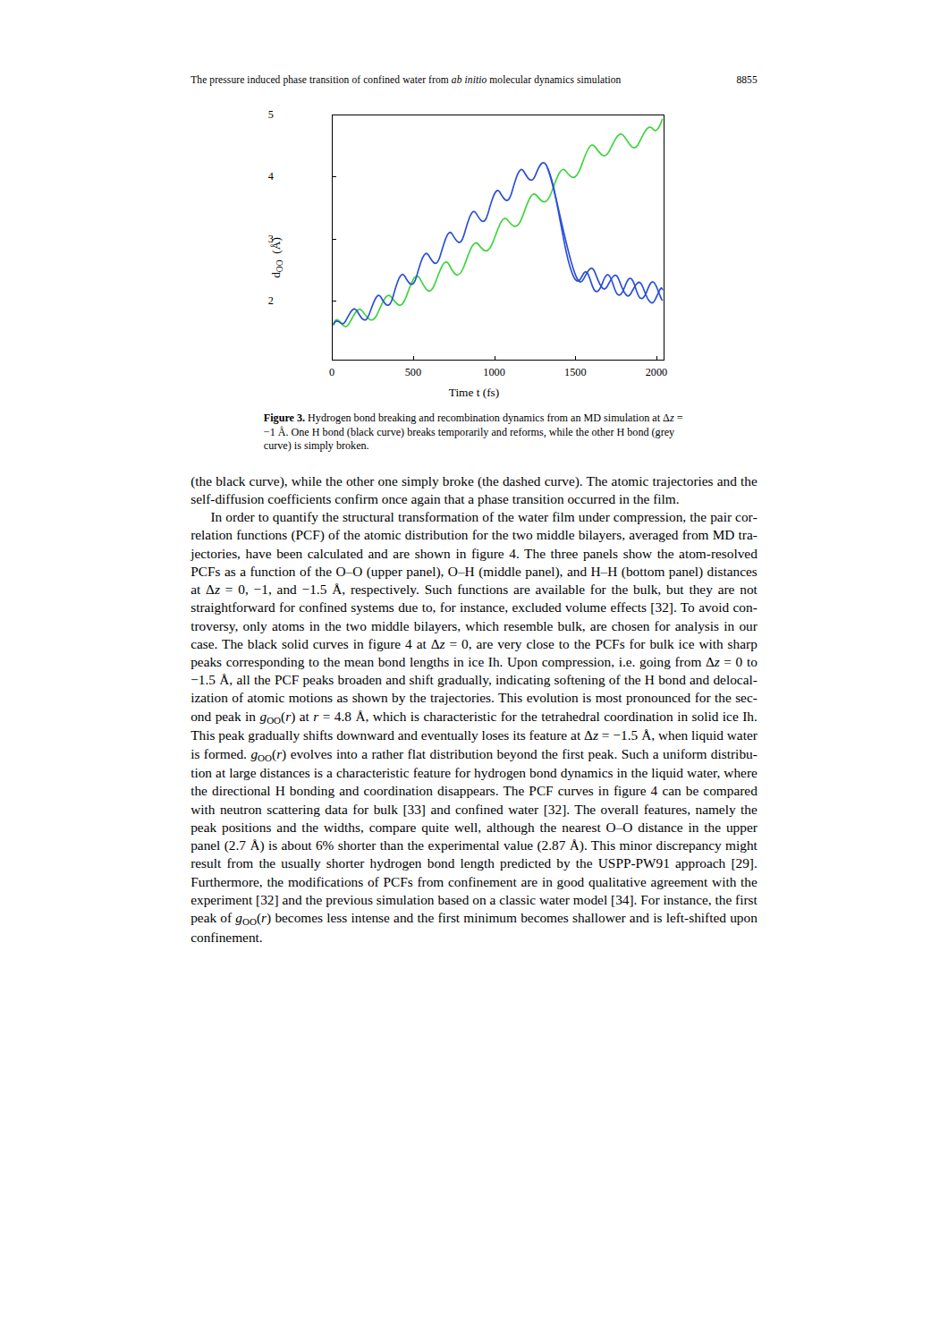The pressure induced phase transition of confined water from ab initio molecular dynamics simulation 8855
5
4
3
2
0
500
1000
1500
2000
dOO (Å)
Time t (fs)
Figure 3. Hydrogen bond breaking and recombination dynamics from an MD simulation at Δz = −1 Å. One H bond (black curve) breaks temporarily and reforms, while the other H bond (grey curve) is simply broken.
(the black curve), while the other one simply broke (the dashed curve). The atomic trajectories and the self-diffusion coefficients confirm once again that a phase transition occurred in the film.
In order to quantify the structural transformation of the water film under compression, the pair correlation functions (PCF) of the atomic distribution for the two middle bilayers, averaged from MD trajectories, have been calculated and are shown in figure 4. The three panels show the atom-resolved PCFs as a function of the O–O (upper panel), O–H (middle panel), and H–H (bottom panel) distances at Δz = 0, −1, and −1.5 Å, respectively. Such functions are available for the bulk, but they are not straightforward for confined systems due to, for instance, excluded volume effects [32]. To avoid controversy, only atoms in the two middle bilayers, which resemble bulk, are chosen for analysis in our case. The black solid curves in figure 4 at Δz = 0, are very close to the PCFs for bulk ice with sharp peaks corresponding to the mean bond lengths in ice Ih. Upon compression, i.e. going from Δz = 0 to −1.5 Å, all the PCF peaks broaden and shift gradually, indicating softening of the H bond and delocalization of atomic motions as shown by the trajectories. This evolution is most pronounced for the second peak in gOO(r) at r = 4.8 Å, which is characteristic for the tetrahedral coordination in solid ice Ih. This peak gradually shifts downward and eventually loses its feature at Δz = −1.5 Å, when liquid water is formed. gOO(r) evolves into a rather flat distribution beyond the first peak. Such a uniform distribution at large distances is a characteristic feature for hydrogen bond dynamics in the liquid water, where the directional H bonding and coordination disappears. The PCF curves in figure 4 can be compared with neutron scattering data for bulk [33] and confined water [32]. The overall features, namely the peak positions and the widths, compare quite well, although the nearest O–O distance in the upper panel (2.7 Å) is about 6% shorter than the experimental value (2.87 Å). This minor discrepancy might result from the usually shorter hydrogen bond length predicted by the USPP-PW91 approach [29]. Furthermore, the modifications of PCFs from confinement are in good qualitative agreement with the experiment [32] and the previous simulation based on a classic water model [34]. For instance, the first peak of gOO(r) becomes less intense and the first minimum becomes shallower and is left-shifted upon confinement.